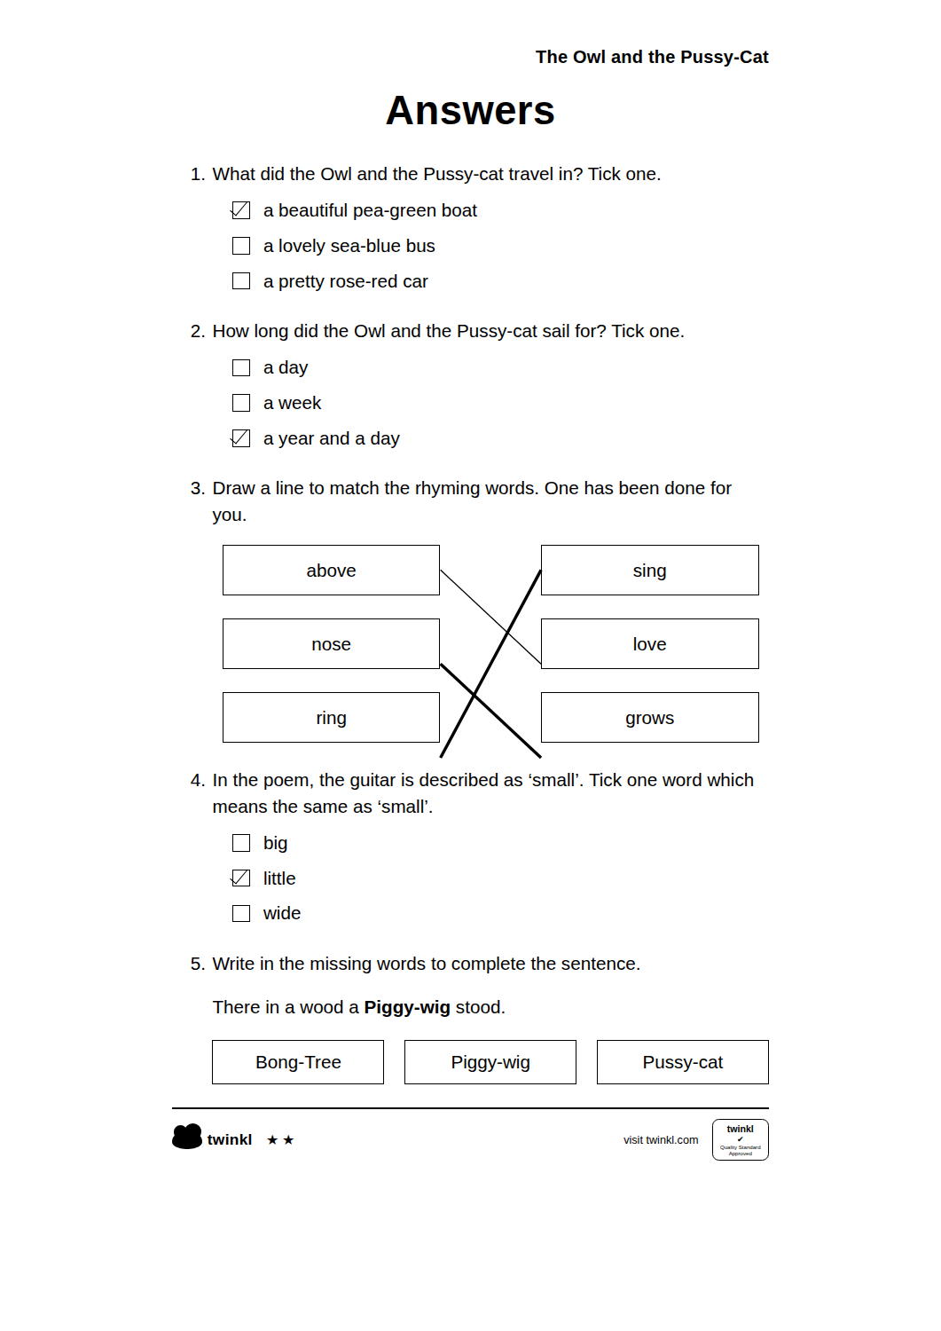The Owl and the Pussy-Cat
Answers
What did the Owl and the Pussy-cat travel in? Tick one.
a beautiful pea-green boat
a lovely sea-blue bus
a pretty rose-red car
How long did the Owl and the Pussy-cat sail for? Tick one.
a day
a week
a year and a day
Draw a line to match the rhyming words. One has been done for you.
above
sing
nose
love
ring
grows
In the poem, the guitar is described as ‘small’. Tick one word which means the same as ‘small’.
big
little
wide
Write in the missing words to complete the sentence.
There in a wood a Piggy-wig stood.
Bong-Tree
Piggy-wig
Pussy-cat
twinkl ★★
visit twinkl.com
twinkl ✔
Quality Standard
Approved